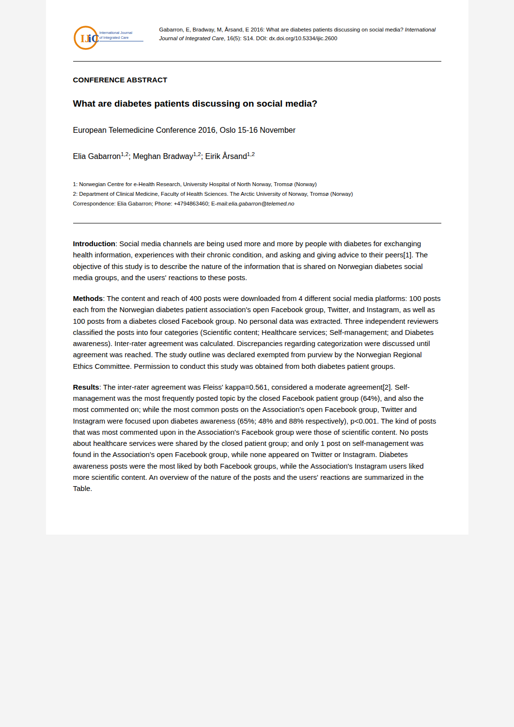IJ iC International Journal of Integrated Care
Gabarron, E, Bradway, M, Årsand, E 2016: What are diabetes patients discussing on social media? International Journal of Integrated Care, 16(5): S14. DOI: dx.doi.org/10.5334/ijic.2600
CONFERENCE ABSTRACT
What are diabetes patients discussing on social media?
European Telemedicine Conference 2016, Oslo 15-16 November
Elia Gabarron1,2; Meghan Bradway1,2; Eirik Årsand1,2
1: Norwegian Centre for e-Health Research, University Hospital of North Norway, Tromsø (Norway)
2: Department of Clinical Medicine, Faculty of Health Sciences. The Arctic University of Norway, Tromsø (Norway)
Correspondence: Elia Gabarron; Phone: +4794863460; E-mail:elia.gabarron@telemed.no
Introduction: Social media channels are being used more and more by people with diabetes for exchanging health information, experiences with their chronic condition, and asking and giving advice to their peers[1]. The objective of this study is to describe the nature of the information that is shared on Norwegian diabetes social media groups, and the users' reactions to these posts.
Methods: The content and reach of 400 posts were downloaded from 4 different social media platforms: 100 posts each from the Norwegian diabetes patient association's open Facebook group, Twitter, and Instagram, as well as 100 posts from a diabetes closed Facebook group. No personal data was extracted. Three independent reviewers classified the posts into four categories (Scientific content; Healthcare services; Self-management; and Diabetes awareness). Inter-rater agreement was calculated. Discrepancies regarding categorization were discussed until agreement was reached. The study outline was declared exempted from purview by the Norwegian Regional Ethics Committee. Permission to conduct this study was obtained from both diabetes patient groups.
Results: The inter-rater agreement was Fleiss' kappa=0.561, considered a moderate agreement[2]. Self-management was the most frequently posted topic by the closed Facebook patient group (64%), and also the most commented on; while the most common posts on the Association's open Facebook group, Twitter and Instagram were focused upon diabetes awareness (65%; 48% and 88% respectively), p<0.001. The kind of posts that was most commented upon in the Association's Facebook group were those of scientific content. No posts about healthcare services were shared by the closed patient group; and only 1 post on self-management was found in the Association's open Facebook group, while none appeared on Twitter or Instagram. Diabetes awareness posts were the most liked by both Facebook groups, while the Association's Instagram users liked more scientific content. An overview of the nature of the posts and the users' reactions are summarized in the Table.